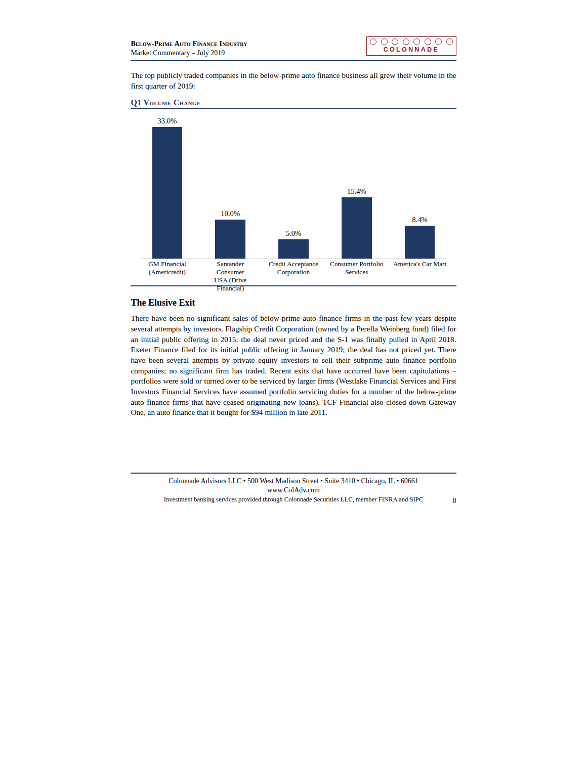Below-Prime Auto Finance Industry
Market Commentary – July 2019
COLONNADE
The top publicly traded companies in the below-prime auto finance business all grew their volume in the first quarter of 2019:
Q1 Volume Change
33.0%
10.0%
5.0%
15.4%
8.4%
GM Financial
(Americredit)
Santander Consumer
USA (Drive Financial)
Credit Acceptance
Corporation
Consumer Portfolio
Services
America's Car Mart
The Elusive Exit
There have been no significant sales of below-prime auto finance firms in the past few years despite several attempts by investors. Flagship Credit Corporation (owned by a Perella Weinberg fund) filed for an initial public offering in 2015; the deal never priced and the S-1 was finally pulled in April 2018. Exeter Finance filed for its initial public offering in January 2019; the deal has not priced yet. There have been several attempts by private equity investors to sell their subprime auto finance portfolio companies; no significant firm has traded. Recent exits that have occurred have been capitulations – portfolios were sold or turned over to be serviced by larger firms (Westlake Financial Services and First Investors Financial Services have assumed portfolio servicing duties for a number of the below-prime auto finance firms that have ceased originating new loans). TCF Financial also closed down Gateway One, an auto finance that it bought for $94 million in late 2011.
Colonnade Advisors LLC • 500 West Madison Street • Suite 3410 • Chicago, IL • 60661
www.ColAdv.com
Investment banking services provided through Colonnade Securities LLC, member FINRA and SIPC
8